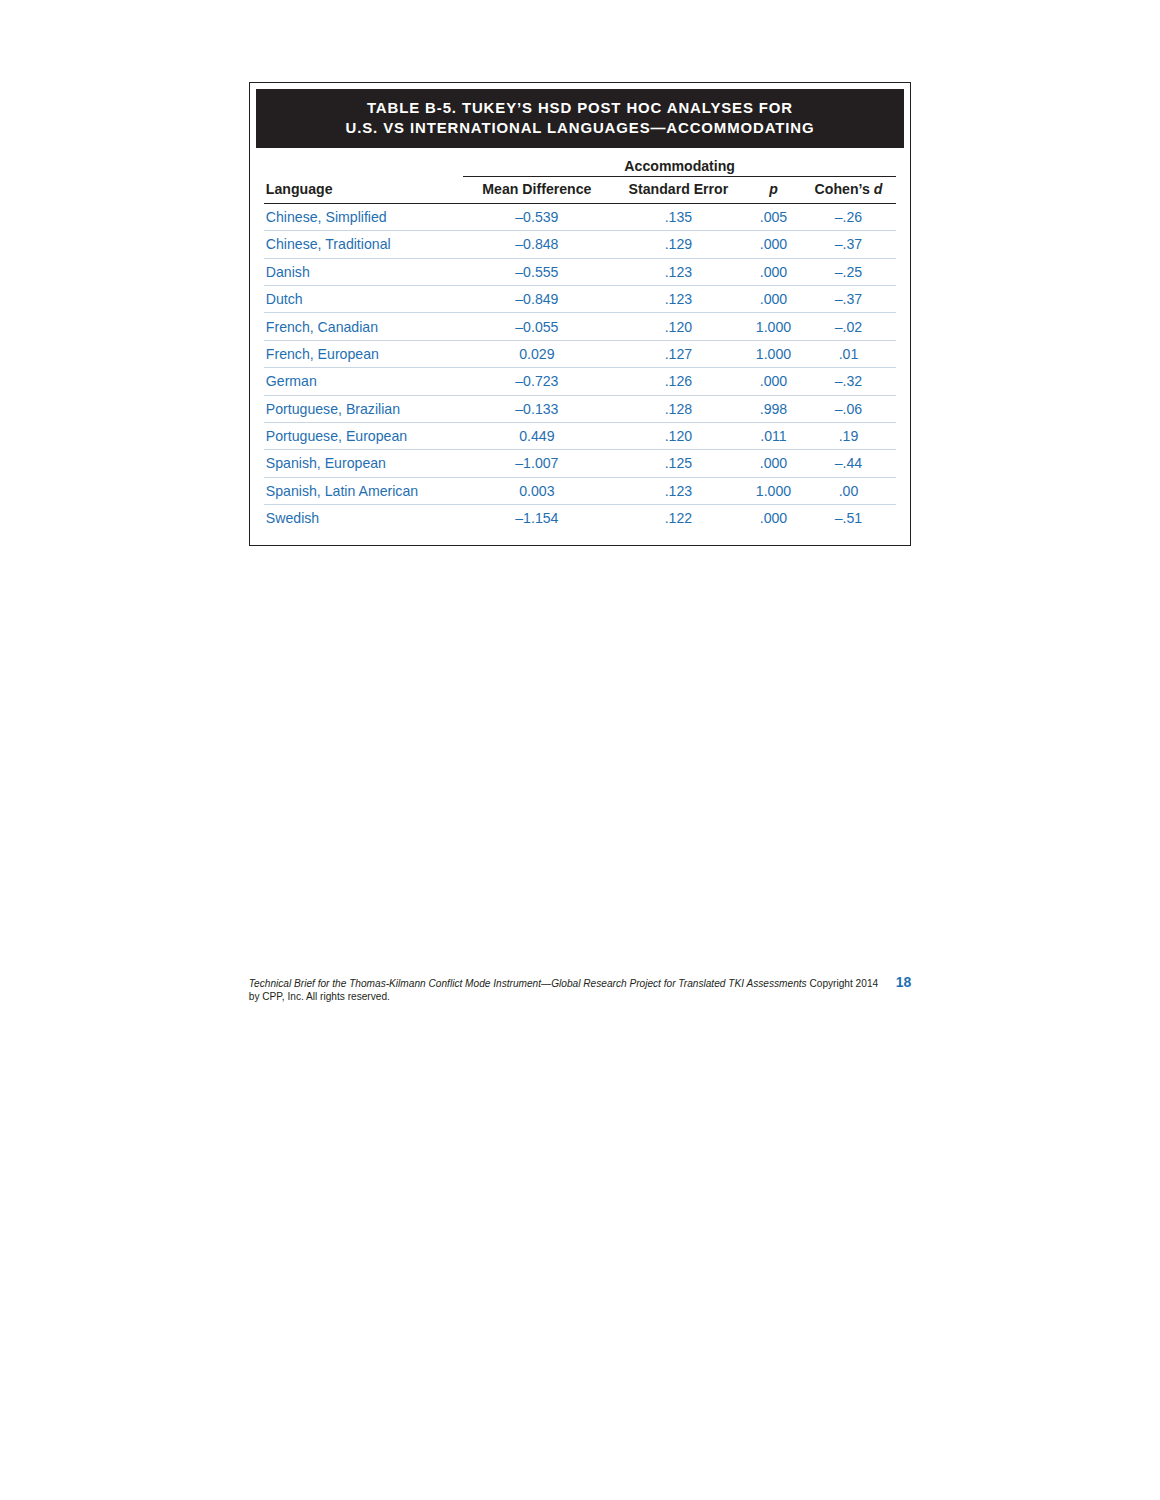Table B-5. Tukey’s HSD Post Hoc Analyses for
U.S. vs International Languages—Accommodating
| | Accommodating |
| --- | --- |
| Language | Mean Difference | Standard Error | p | Cohen’s d |
| Chinese, Simplified | –0.539 | .135 | .005 | –.26 |
| Chinese, Traditional | –0.848 | .129 | .000 | –.37 |
| Danish | –0.555 | .123 | .000 | –.25 |
| Dutch | –0.849 | .123 | .000 | –.37 |
| French, Canadian | –0.055 | .120 | 1.000 | –.02 |
| French, European | 0.029 | .127 | 1.000 | .01 |
| German | –0.723 | .126 | .000 | –.32 |
| Portuguese, Brazilian | –0.133 | .128 | .998 | –.06 |
| Portuguese, European | 0.449 | .120 | .011 | .19 |
| Spanish, European | –1.007 | .125 | .000 | –.44 |
| Spanish, Latin American | 0.003 | .123 | 1.000 | .00 |
| Swedish | –1.154 | .122 | .000 | –.51 |
Technical Brief for the Thomas-Kilmann Conflict Mode Instrument—Global Research Project for Translated TKI Assessments Copyright 2014 by CPP, Inc. All rights reserved.
18